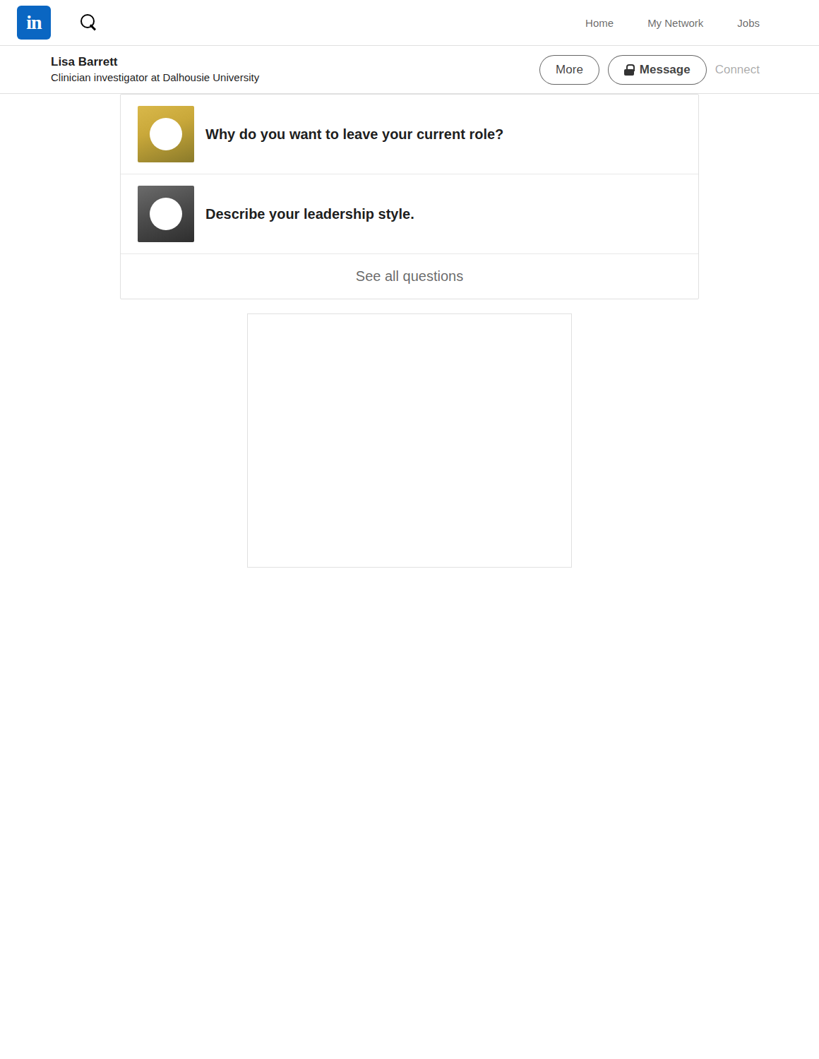in
Home My Network Jobs
Lisa Barrett
Clinician investigator at Dalhousie University
More Message Connect
Why do you want to leave your current role?
Describe your leadership style.
See all questions